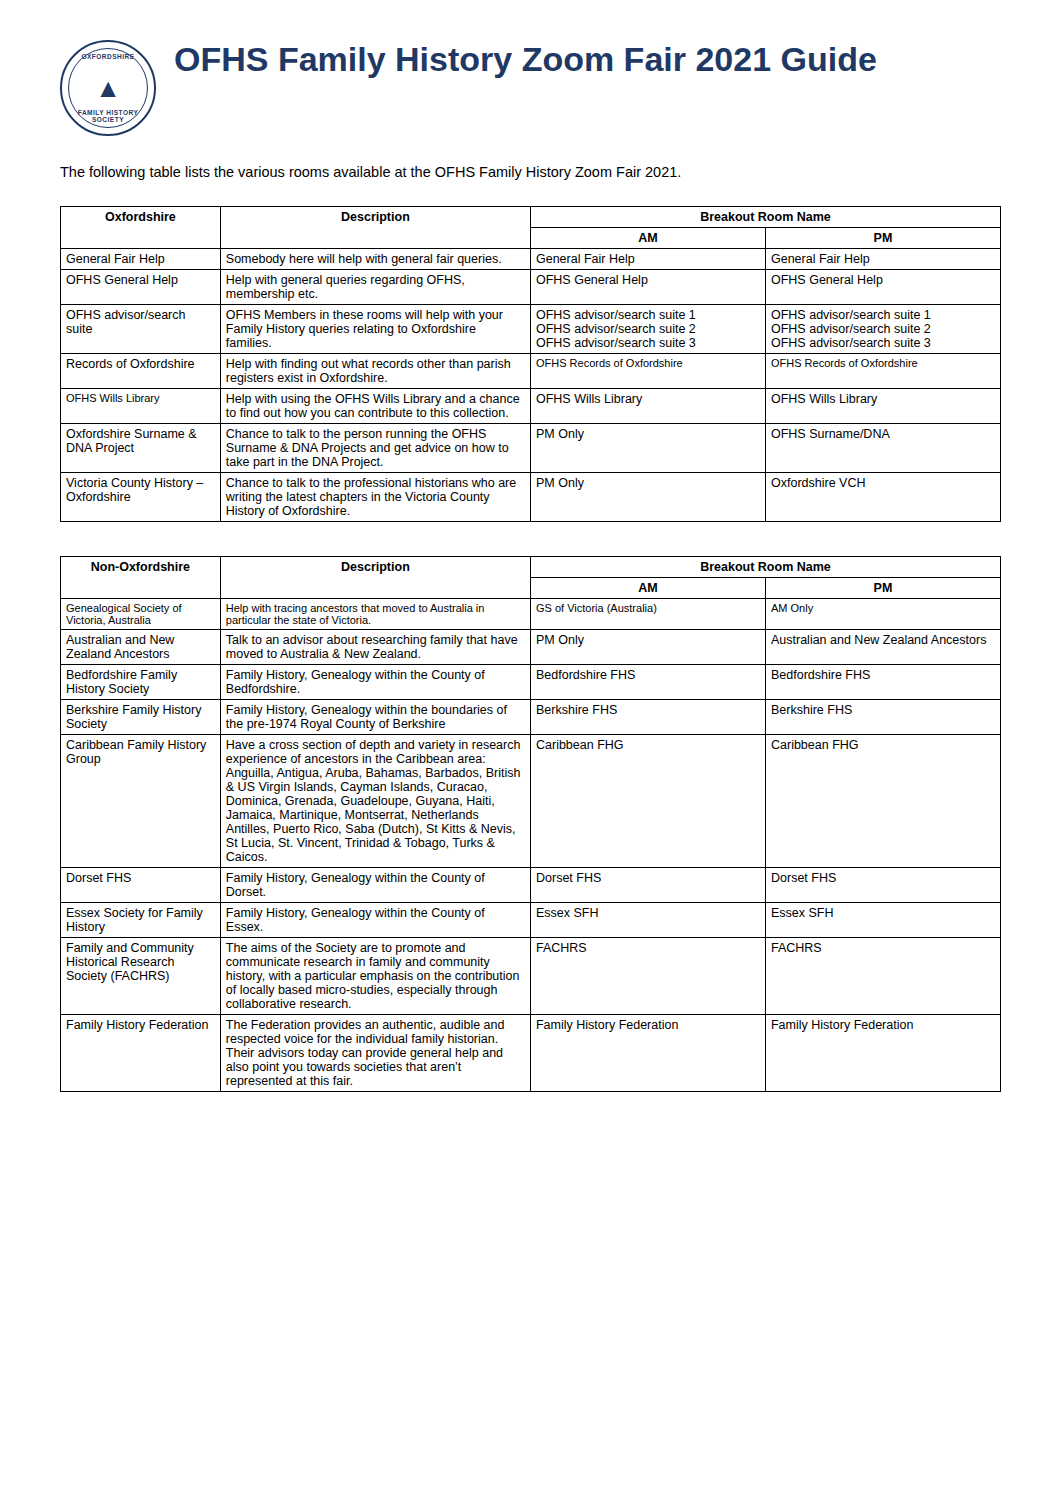OXFORDSHIRE ▲ FAMILY HISTORY SOCIETY
OFHS Family History Zoom Fair 2021 Guide
The following table lists the various rooms available at the OFHS Family History Zoom Fair 2021.
| Oxfordshire | Description | Breakout Room Name |
| --- | --- | --- |
| AM | PM |
| General Fair Help | Somebody here will help with general fair queries. | General Fair Help | General Fair Help |
| OFHS General Help | Help with general queries regarding OFHS, membership etc. | OFHS General Help | OFHS General Help |
| OFHS advisor/search suite | OFHS Members in these rooms will help with your Family History queries relating to Oxfordshire families. | OFHS advisor/search suite 1 OFHS advisor/search suite 2 OFHS advisor/search suite 3 | OFHS advisor/search suite 1 OFHS advisor/search suite 2 OFHS advisor/search suite 3 |
| Records of Oxfordshire | Help with finding out what records other than parish registers exist in Oxfordshire. | OFHS Records of Oxfordshire | OFHS Records of Oxfordshire |
| OFHS Wills Library | Help with using the OFHS Wills Library and a chance to find out how you can contribute to this collection. | OFHS Wills Library | OFHS Wills Library |
| Oxfordshire Surname & DNA Project | Chance to talk to the person running the OFHS Surname & DNA Projects and get advice on how to take part in the DNA Project. | PM Only | OFHS Surname/DNA |
| Victoria County History – Oxfordshire | Chance to talk to the professional historians who are writing the latest chapters in the Victoria County History of Oxfordshire. | PM Only | Oxfordshire VCH |
| Non-Oxfordshire | Description | Breakout Room Name |
| --- | --- | --- |
| AM | PM |
| Genealogical Society of Victoria, Australia | Help with tracing ancestors that moved to Australia in particular the state of Victoria. | GS of Victoria (Australia) | AM Only |
| Australian and New Zealand Ancestors | Talk to an advisor about researching family that have moved to Australia & New Zealand. | PM Only | Australian and New Zealand Ancestors |
| Bedfordshire Family History Society | Family History, Genealogy within the County of Bedfordshire. | Bedfordshire FHS | Bedfordshire FHS |
| Berkshire Family History Society | Family History, Genealogy within the boundaries of the pre-1974 Royal County of Berkshire | Berkshire FHS | Berkshire FHS |
| Caribbean Family History Group | Have a cross section of depth and variety in research experience of ancestors in the Caribbean area: Anguilla, Antigua, Aruba, Bahamas, Barbados, British & US Virgin Islands, Cayman Islands, Curacao, Dominica, Grenada, Guadeloupe, Guyana, Haiti, Jamaica, Martinique, Montserrat, Netherlands Antilles, Puerto Rico, Saba (Dutch), St Kitts & Nevis, St Lucia, St. Vincent, Trinidad & Tobago, Turks & Caicos. | Caribbean FHG | Caribbean FHG |
| Dorset FHS | Family History, Genealogy within the County of Dorset. | Dorset FHS | Dorset FHS |
| Essex Society for Family History | Family History, Genealogy within the County of Essex. | Essex SFH | Essex SFH |
| Family and Community Historical Research Society (FACHRS) | The aims of the Society are to promote and communicate research in family and community history, with a particular emphasis on the contribution of locally based micro-studies, especially through collaborative research. | FACHRS | FACHRS |
| Family History Federation | The Federation provides an authentic, audible and respected voice for the individual family historian. Their advisors today can provide general help and also point you towards societies that aren’t represented at this fair. | Family History Federation | Family History Federation |